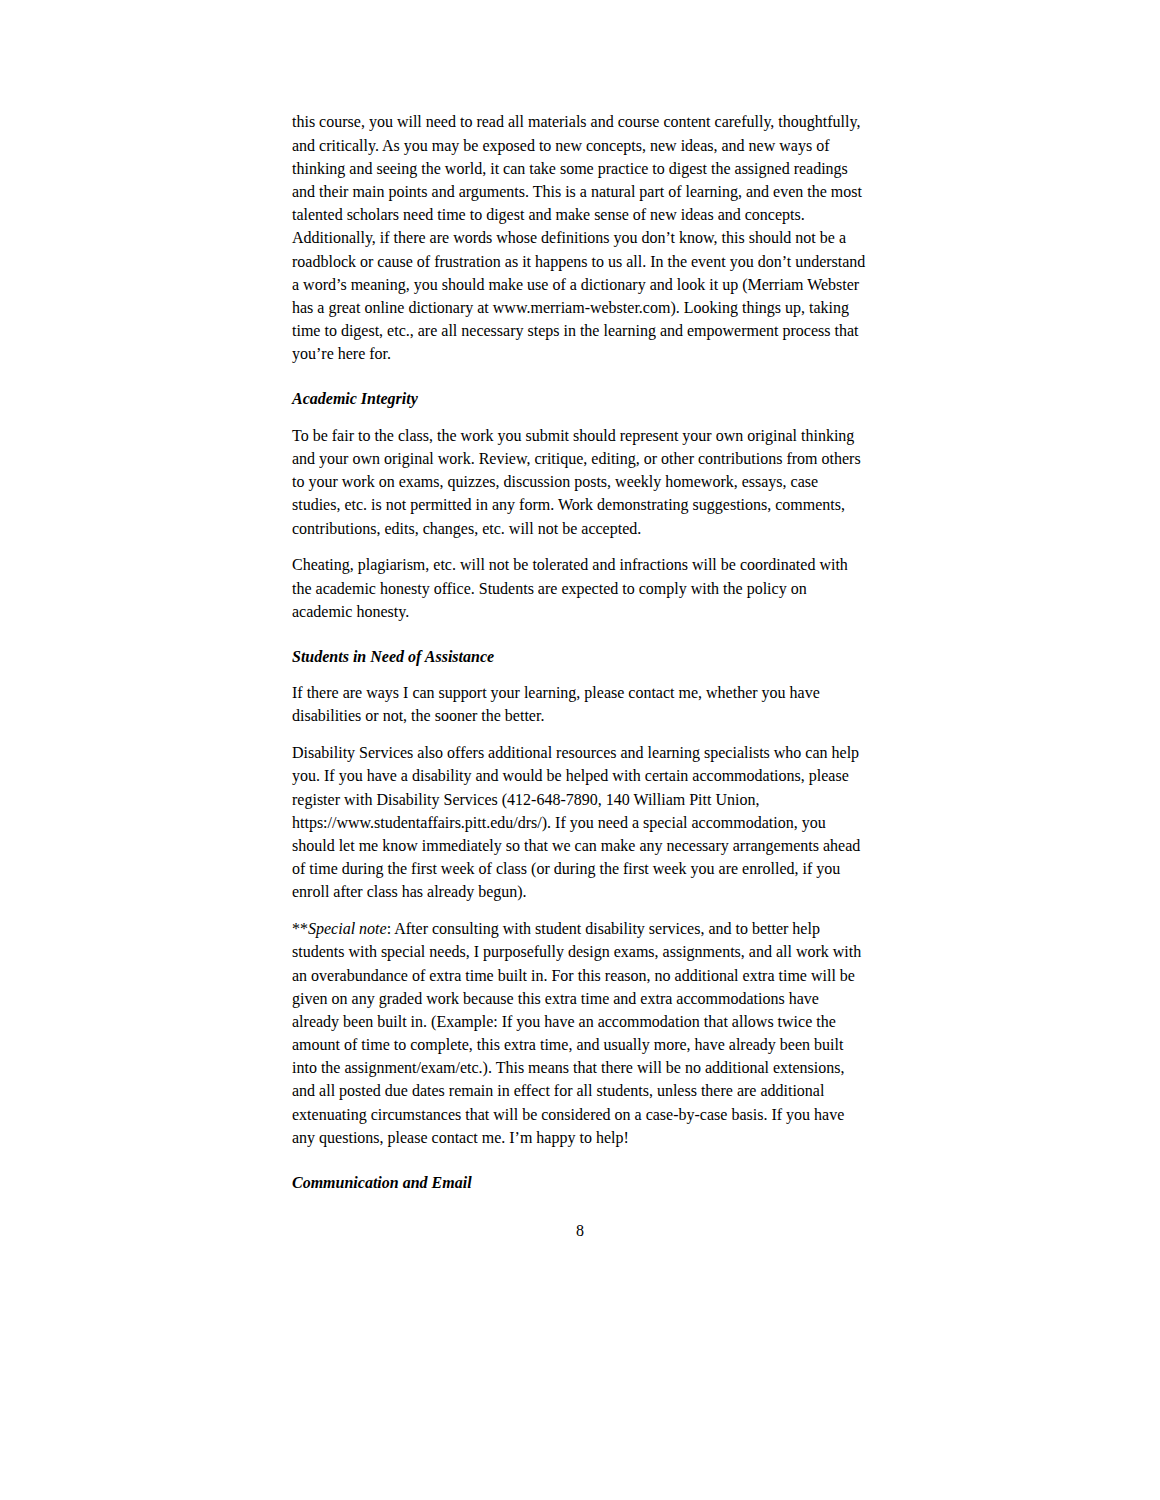this course, you will need to read all materials and course content carefully, thoughtfully, and critically. As you may be exposed to new concepts, new ideas, and new ways of thinking and seeing the world, it can take some practice to digest the assigned readings and their main points and arguments. This is a natural part of learning, and even the most talented scholars need time to digest and make sense of new ideas and concepts. Additionally, if there are words whose definitions you don’t know, this should not be a roadblock or cause of frustration as it happens to us all. In the event you don’t understand a word’s meaning, you should make use of a dictionary and look it up (Merriam Webster has a great online dictionary at www.merriam-webster.com). Looking things up, taking time to digest, etc., are all necessary steps in the learning and empowerment process that you’re here for.
Academic Integrity
To be fair to the class, the work you submit should represent your own original thinking and your own original work. Review, critique, editing, or other contributions from others to your work on exams, quizzes, discussion posts, weekly homework, essays, case studies, etc. is not permitted in any form. Work demonstrating suggestions, comments, contributions, edits, changes, etc. will not be accepted.
Cheating, plagiarism, etc. will not be tolerated and infractions will be coordinated with the academic honesty office. Students are expected to comply with the policy on academic honesty.
Students in Need of Assistance
If there are ways I can support your learning, please contact me, whether you have disabilities or not, the sooner the better.
Disability Services also offers additional resources and learning specialists who can help you. If you have a disability and would be helped with certain accommodations, please register with Disability Services (412-648-7890, 140 William Pitt Union, https://www.studentaffairs.pitt.edu/drs/). If you need a special accommodation, you should let me know immediately so that we can make any necessary arrangements ahead of time during the first week of class (or during the first week you are enrolled, if you enroll after class has already begun).
**Special note: After consulting with student disability services, and to better help students with special needs, I purposefully design exams, assignments, and all work with an overabundance of extra time built in. For this reason, no additional extra time will be given on any graded work because this extra time and extra accommodations have already been built in. (Example: If you have an accommodation that allows twice the amount of time to complete, this extra time, and usually more, have already been built into the assignment/exam/etc.). This means that there will be no additional extensions, and all posted due dates remain in effect for all students, unless there are additional extenuating circumstances that will be considered on a case-by-case basis. If you have any questions, please contact me. I’m happy to help!
Communication and Email
8